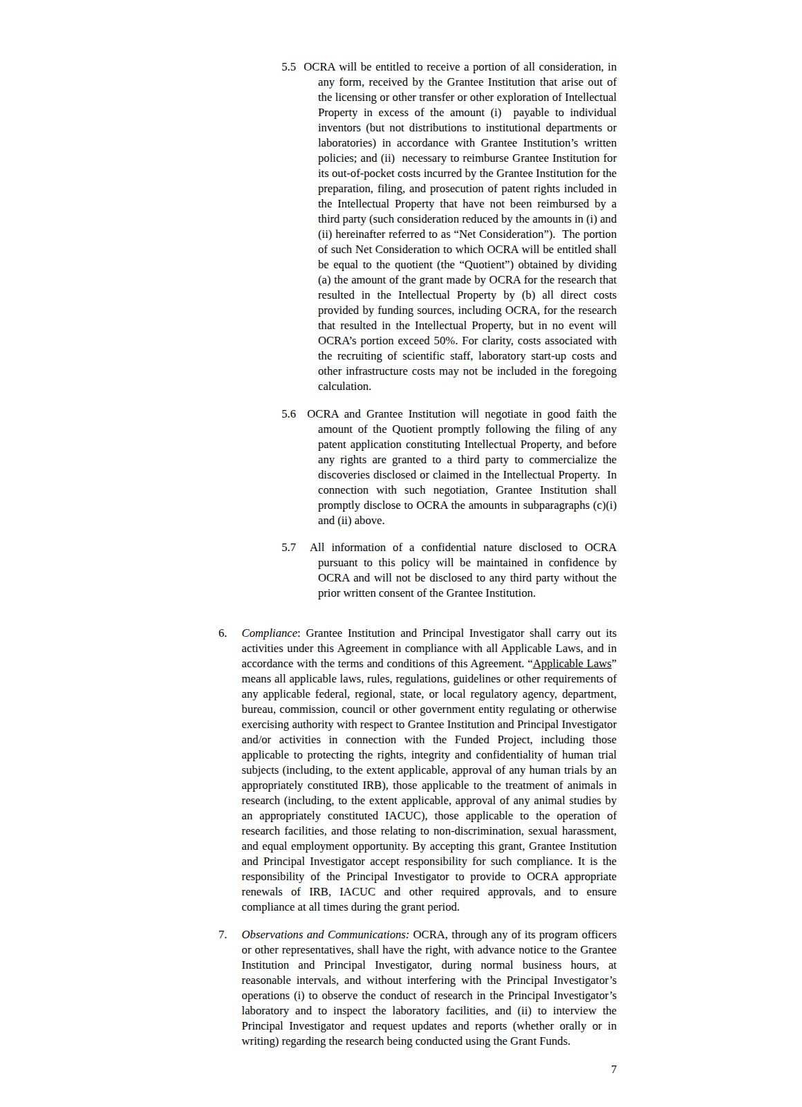5.5 OCRA will be entitled to receive a portion of all consideration, in any form, received by the Grantee Institution that arise out of the licensing or other transfer or other exploration of Intellectual Property in excess of the amount (i) payable to individual inventors (but not distributions to institutional departments or laboratories) in accordance with Grantee Institution’s written policies; and (ii) necessary to reimburse Grantee Institution for its out-of-pocket costs incurred by the Grantee Institution for the preparation, filing, and prosecution of patent rights included in the Intellectual Property that have not been reimbursed by a third party (such consideration reduced by the amounts in (i) and (ii) hereinafter referred to as “Net Consideration”). The portion of such Net Consideration to which OCRA will be entitled shall be equal to the quotient (the “Quotient”) obtained by dividing (a) the amount of the grant made by OCRA for the research that resulted in the Intellectual Property by (b) all direct costs provided by funding sources, including OCRA, for the research that resulted in the Intellectual Property, but in no event will OCRA’s portion exceed 50%. For clarity, costs associated with the recruiting of scientific staff, laboratory start-up costs and other infrastructure costs may not be included in the foregoing calculation.
5.6 OCRA and Grantee Institution will negotiate in good faith the amount of the Quotient promptly following the filing of any patent application constituting Intellectual Property, and before any rights are granted to a third party to commercialize the discoveries disclosed or claimed in the Intellectual Property. In connection with such negotiation, Grantee Institution shall promptly disclose to OCRA the amounts in subparagraphs (c)(i) and (ii) above.
5.7 All information of a confidential nature disclosed to OCRA pursuant to this policy will be maintained in confidence by OCRA and will not be disclosed to any third party without the prior written consent of the Grantee Institution.
6. Compliance: Grantee Institution and Principal Investigator shall carry out its activities under this Agreement in compliance with all Applicable Laws, and in accordance with the terms and conditions of this Agreement. “Applicable Laws” means all applicable laws, rules, regulations, guidelines or other requirements of any applicable federal, regional, state, or local regulatory agency, department, bureau, commission, council or other government entity regulating or otherwise exercising authority with respect to Grantee Institution and Principal Investigator and/or activities in connection with the Funded Project, including those applicable to protecting the rights, integrity and confidentiality of human trial subjects (including, to the extent applicable, approval of any human trials by an appropriately constituted IRB), those applicable to the treatment of animals in research (including, to the extent applicable, approval of any animal studies by an appropriately constituted IACUC), those applicable to the operation of research facilities, and those relating to non-discrimination, sexual harassment, and equal employment opportunity. By accepting this grant, Grantee Institution and Principal Investigator accept responsibility for such compliance. It is the responsibility of the Principal Investigator to provide to OCRA appropriate renewals of IRB, IACUC and other required approvals, and to ensure compliance at all times during the grant period.
7. Observations and Communications: OCRA, through any of its program officers or other representatives, shall have the right, with advance notice to the Grantee Institution and Principal Investigator, during normal business hours, at reasonable intervals, and without interfering with the Principal Investigator’s operations (i) to observe the conduct of research in the Principal Investigator’s laboratory and to inspect the laboratory facilities, and (ii) to interview the Principal Investigator and request updates and reports (whether orally or in writing) regarding the research being conducted using the Grant Funds.
7